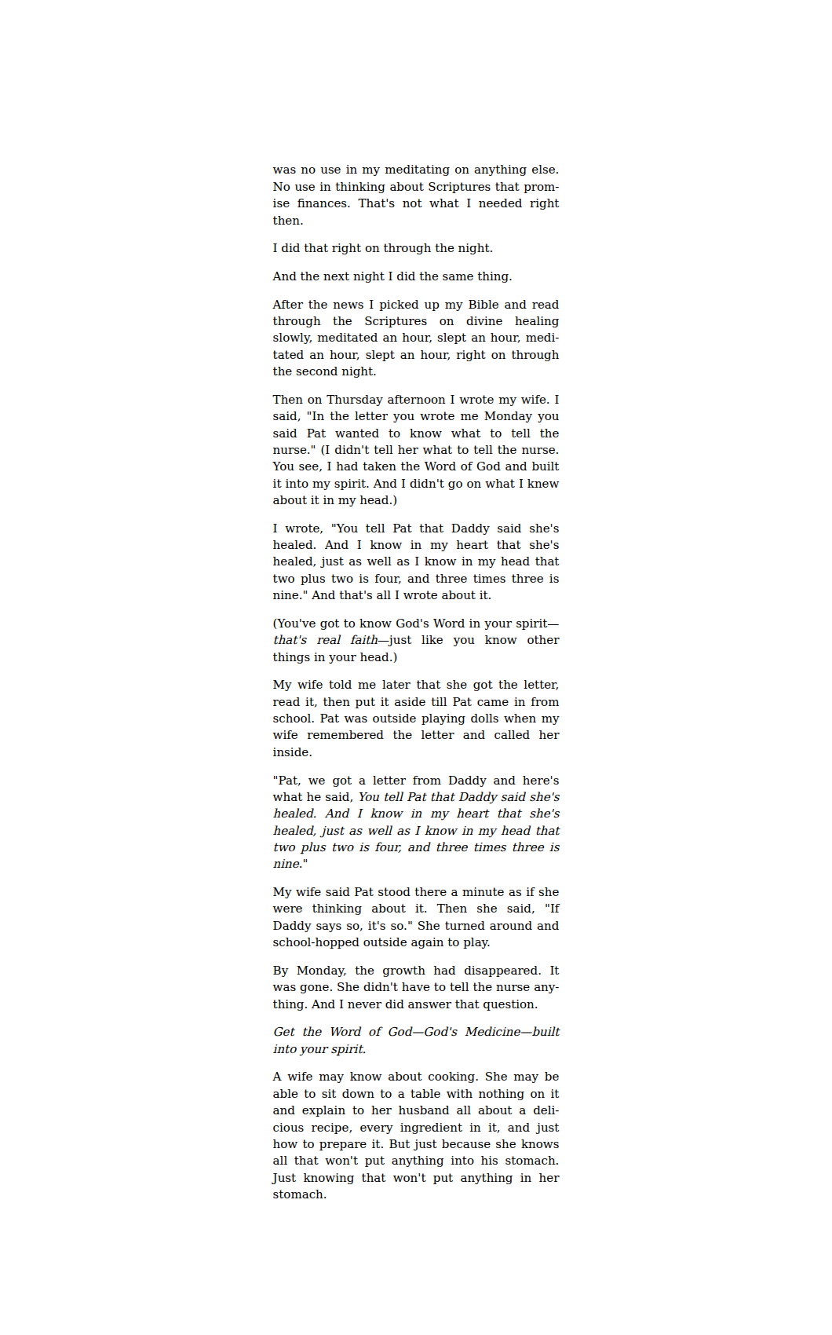was no use in my meditating on anything else. No use in thinking about Scriptures that promise finances. That's not what I needed right then.
I did that right on through the night.
And the next night I did the same thing.
After the news I picked up my Bible and read through the Scriptures on divine healing slowly, meditated an hour, slept an hour, meditated an hour, slept an hour, right on through the second night.
Then on Thursday afternoon I wrote my wife. I said, "In the letter you wrote me Monday you said Pat wanted to know what to tell the nurse." (I didn't tell her what to tell the nurse. You see, I had taken the Word of God and built it into my spirit. And I didn't go on what I knew about it in my head.)
I wrote, "You tell Pat that Daddy said she's healed. And I know in my heart that she's healed, just as well as I know in my head that two plus two is four, and three times three is nine." And that's all I wrote about it.
(You've got to know God's Word in your spirit— that's real faith—just like you know other things in your head.)
My wife told me later that she got the letter, read it, then put it aside till Pat came in from school. Pat was outside playing dolls when my wife remembered the letter and called her inside.
"Pat, we got a letter from Daddy and here's what he said, You tell Pat that Daddy said she's healed. And I know in my heart that she's healed, just as well as I know in my head that two plus two is four, and three times three is nine."
My wife said Pat stood there a minute as if she were thinking about it. Then she said, "If Daddy says so, it's so." She turned around and school-hopped outside again to play.
By Monday, the growth had disappeared. It was gone. She didn't have to tell the nurse anything. And I never did answer that question.
Get the Word of God—God's Medicine—built into your spirit.
A wife may know about cooking. She may be able to sit down to a table with nothing on it and explain to her husband all about a delicious recipe, every ingredient in it, and just how to prepare it. But just because she knows all that won't put anything into his stomach. Just knowing that won't put anything in her stomach.